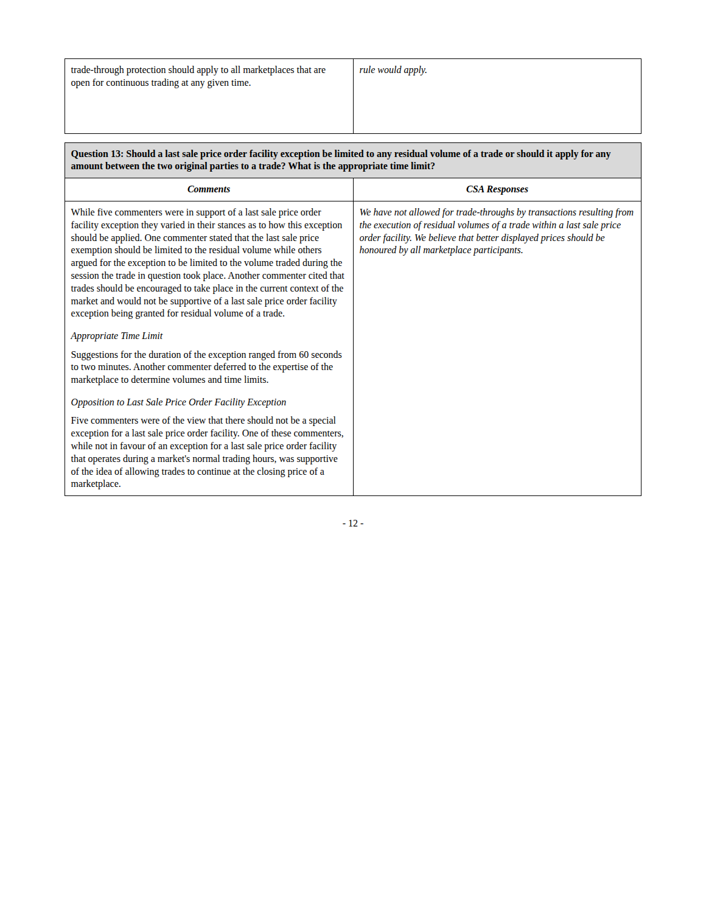| trade-through protection should apply to all marketplaces that are open for continuous trading at any given time. | rule would apply. |
| Question 13: Should a last sale price order facility exception be limited to any residual volume of a trade or should it apply for any amount between the two original parties to a trade? What is the appropriate time limit? |
| Comments | CSA Responses |
| While five commenters were in support of a last sale price order facility exception they varied in their stances as to how this exception should be applied. One commenter stated that the last sale price exemption should be limited to the residual volume while others argued for the exception to be limited to the volume traded during the session the trade in question took place. Another commenter cited that trades should be encouraged to take place in the current context of the market and would not be supportive of a last sale price order facility exception being granted for residual volume of a trade. Appropriate Time Limit Suggestions for the duration of the exception ranged from 60 seconds to two minutes. Another commenter deferred to the expertise of the marketplace to determine volumes and time limits. Opposition to Last Sale Price Order Facility Exception Five commenters were of the view that there should not be a special exception for a last sale price order facility. One of these commenters, while not in favour of an exception for a last sale price order facility that operates during a market's normal trading hours, was supportive of the idea of allowing trades to continue at the closing price of a marketplace. | We have not allowed for trade-throughs by transactions resulting from the execution of residual volumes of a trade within a last sale price order facility. We believe that better displayed prices should be honoured by all marketplace participants. |
- 12 -